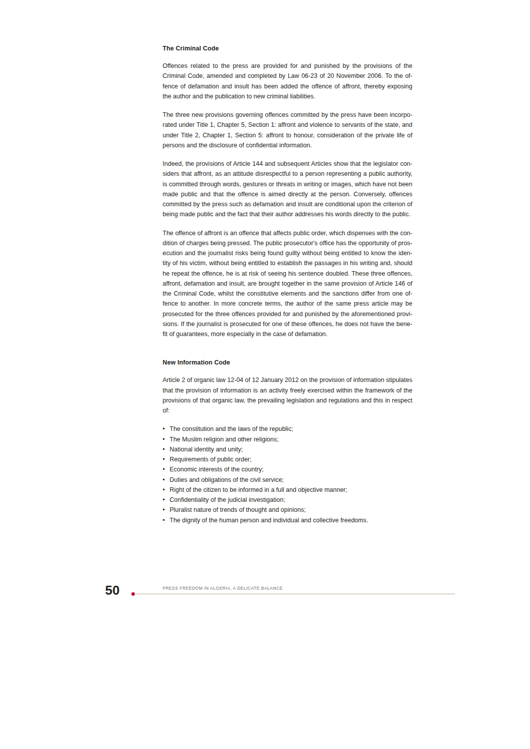The Criminal Code
Offences related to the press are provided for and punished by the provisions of the Criminal Code, amended and completed by Law 06-23 of 20 November 2006. To the offence of defamation and insult has been added the offence of affront, thereby exposing the author and the publication to new criminal liabilities.
The three new provisions governing offences committed by the press have been incorporated under Title 1, Chapter 5, Section 1: affront and violence to servants of the state, and under Title 2, Chapter 1, Section 5: affront to honour, consideration of the private life of persons and the disclosure of confidential information.
Indeed, the provisions of Article 144 and subsequent Articles show that the legislator considers that affront, as an attitude disrespectful to a person representing a public authority, is committed through words, gestures or threats in writing or images, which have not been made public and that the offence is aimed directly at the person. Conversely, offences committed by the press such as defamation and insult are conditional upon the criterion of being made public and the fact that their author addresses his words directly to the public.
The offence of affront is an offence that affects public order, which dispenses with the condition of charges being pressed. The public prosecutor's office has the opportunity of prosecution and the journalist risks being found guilty without being entitled to know the identity of his victim, without being entitled to establish the passages in his writing and, should he repeat the offence, he is at risk of seeing his sentence doubled. These three offences, affront, defamation and insult, are brought together in the same provision of Article 146 of the Criminal Code, whilst the constitutive elements and the sanctions differ from one offence to another. In more concrete terms, the author of the same press article may be prosecuted for the three offences provided for and punished by the aforementioned provisions. If the journalist is prosecuted for one of these offences, he does not have the benefit of guarantees, more especially in the case of defamation.
New Information Code
Article 2 of organic law 12-04 of 12 January 2012 on the provision of information stipulates that the provision of information is an activity freely exercised within the framework of the provisions of that organic law, the prevailing legislation and regulations and this in respect of:
The constitution and the laws of the republic;
The Muslim religion and other religions;
National identity and unity;
Requirements of public order;
Economic interests of the country;
Duties and obligations of the civil service;
Right of the citizen to be informed in a full and objective manner;
Confidentiality of the judicial investigation;
Pluralist nature of trends of thought and opinions;
The dignity of the human person and individual and collective freedoms.
Press Freedom in Algeria, a Delicate Balance
50